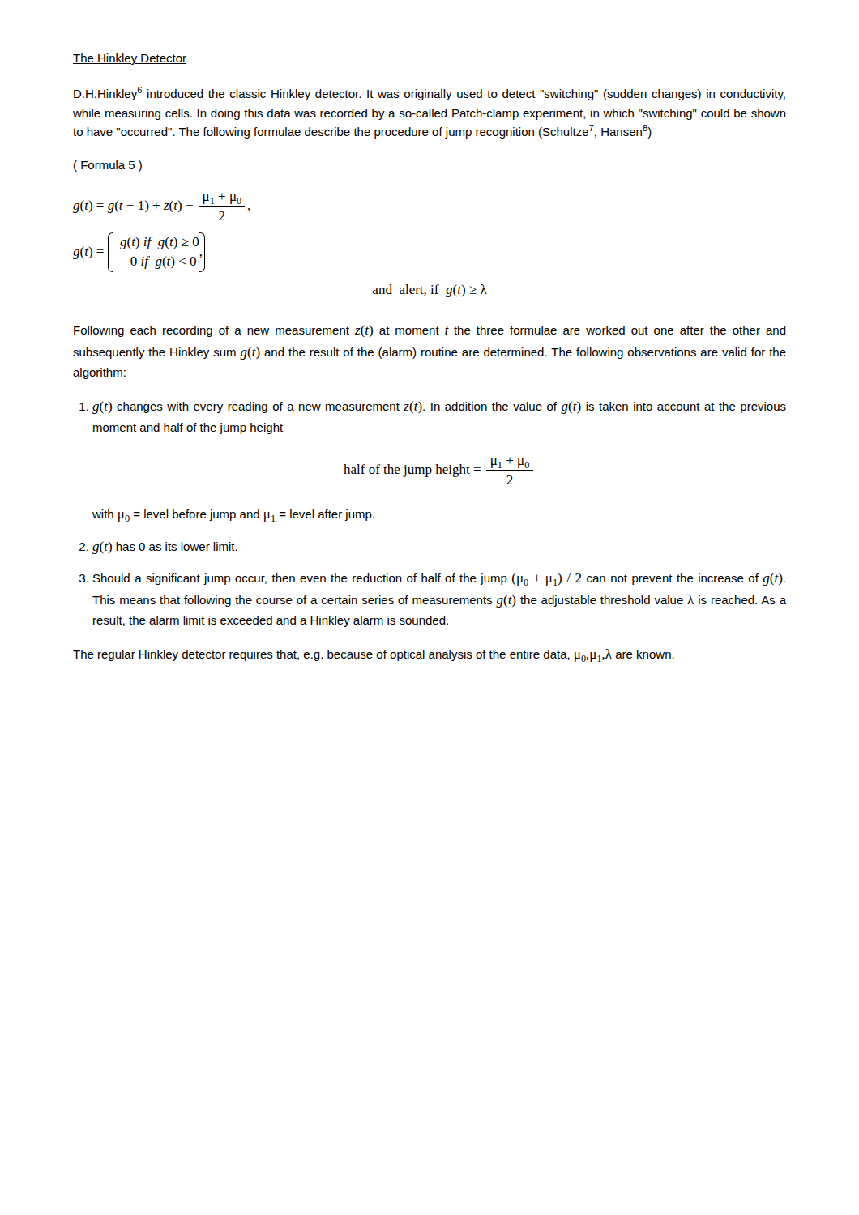The Hinkley Detector
D.H.Hinkley6 introduced the classic Hinkley detector. It was originally used to detect "switching" (sudden changes) in conductivity, while measuring cells. In doing this data was recorded by a so-called Patch-clamp experiment, in which "switching" could be shown to have "occurred". The following formulae describe the procedure of jump recognition (Schultze7, Hansen8)
( Formula 5 )
g(t) = g(t − 1) + z(t) − μ 1 + μ 02,
g(t) = g(t) if g(t) ≥ 0 0 if g(t) < 0 ,
and alert, if g(t) ≥ λ
Following each recording of a new measurement z(t) at moment t the three formulae are worked out one after the other and subsequently the Hinkley sum g(t) and the result of the (alarm) routine are determined. The following observations are valid for the algorithm:
g(t) changes with every reading of a new measurement z(t). In addition the value of g(t) is taken into account at the previous moment and half of the jump height
half of the jump height = μ 1 + μ 02
with μ 0 = level before jump and μ 1 = level after jump.
g(t) has 0 as its lower limit.
Should a significant jump occur, then even the reduction of half of the jump (μ 0 + μ 1) / 2 can not prevent the increase of g(t). This means that following the course of a certain series of measurements g(t) the adjustable threshold value λ is reached. As a result, the alarm limit is exceeded and a Hinkley alarm is sounded.
The regular Hinkley detector requires that, e.g. because of optical analysis of the entire data, μ 0, μ 1, λ are known.